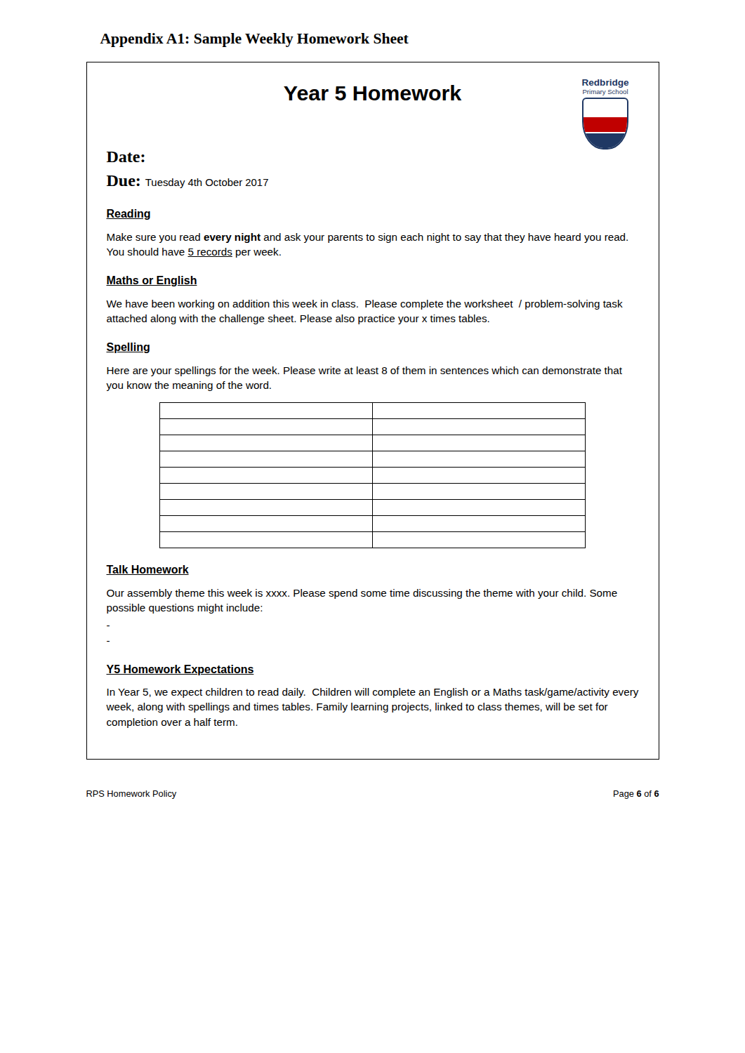Appendix A1: Sample Weekly Homework Sheet
Year 5 Homework
Redbridge
Primary School
Date: Due: Tuesday 4th October 2017
Reading
Make sure you read every night and ask your parents to sign each night to say that they have heard you read. You should have 5 records per week.
Maths or English
We have been working on addition this week in class. Please complete the worksheet / problem-solving task attached along with the challenge sheet. Please also practice your x times tables.
Spelling
Here are your spellings for the week. Please write at least 8 of them in sentences which can demonstrate that you know the meaning of the word.
Talk Homework
Our assembly theme this week is xxxx. Please spend some time discussing the theme with your child. Some possible questions might include:
Y5 Homework Expectations
In Year 5, we expect children to read daily. Children will complete an English or a Maths task/game/activity every week, along with spellings and times tables. Family learning projects, linked to class themes, will be set for completion over a half term.
RPS Homework Policy
Page 6 of 6